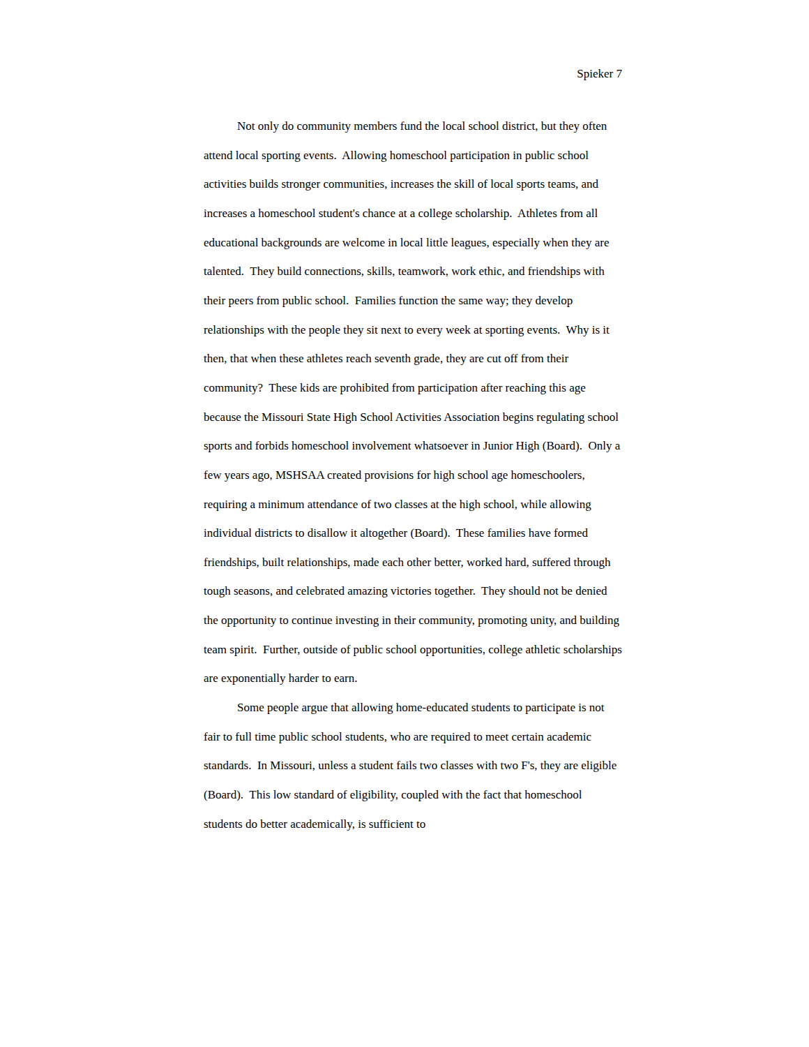Spieker 7
Not only do community members fund the local school district, but they often attend local sporting events. Allowing homeschool participation in public school activities builds stronger communities, increases the skill of local sports teams, and increases a homeschool student's chance at a college scholarship. Athletes from all educational backgrounds are welcome in local little leagues, especially when they are talented. They build connections, skills, teamwork, work ethic, and friendships with their peers from public school. Families function the same way; they develop relationships with the people they sit next to every week at sporting events. Why is it then, that when these athletes reach seventh grade, they are cut off from their community? These kids are prohibited from participation after reaching this age because the Missouri State High School Activities Association begins regulating school sports and forbids homeschool involvement whatsoever in Junior High (Board). Only a few years ago, MSHSAA created provisions for high school age homeschoolers, requiring a minimum attendance of two classes at the high school, while allowing individual districts to disallow it altogether (Board). These families have formed friendships, built relationships, made each other better, worked hard, suffered through tough seasons, and celebrated amazing victories together. They should not be denied the opportunity to continue investing in their community, promoting unity, and building team spirit. Further, outside of public school opportunities, college athletic scholarships are exponentially harder to earn.
Some people argue that allowing home-educated students to participate is not fair to full time public school students, who are required to meet certain academic standards. In Missouri, unless a student fails two classes with two F's, they are eligible (Board). This low standard of eligibility, coupled with the fact that homeschool students do better academically, is sufficient to